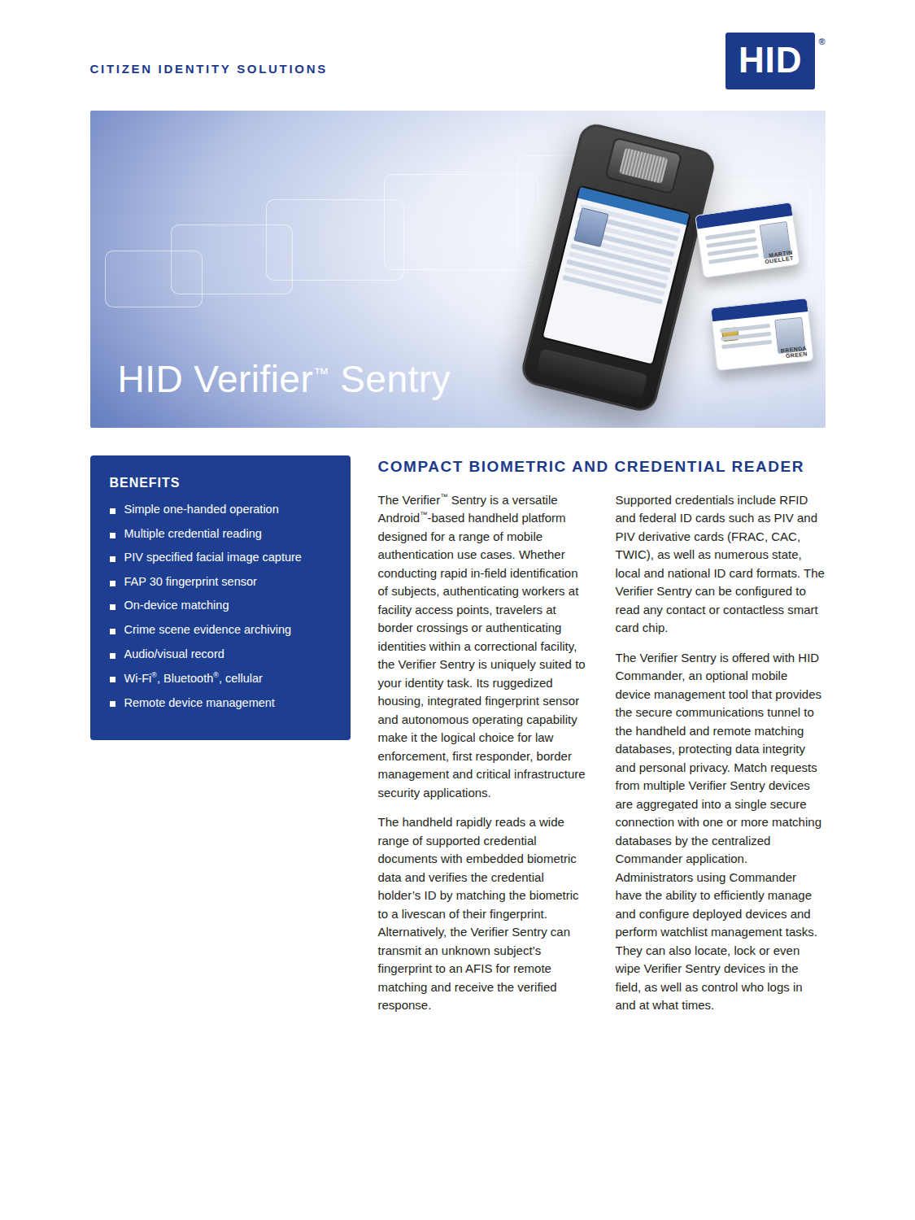Citizen Identity Solutions
HID ®
MARTIN
OUELLET
BRENDA
GREEN
HID Verifier™ Sentry
Benefits
Simple one-handed operation
Multiple credential reading
PIV specified facial image capture
FAP 30 fingerprint sensor
On-device matching
Crime scene evidence archiving
Audio/visual record
Wi-Fi®, Bluetooth®, cellular
Remote device management
Compact Biometric and Credential Reader
The Verifier™ Sentry is a versatile Android™-based handheld platform designed for a range of mobile authentication use cases. Whether conducting rapid in-field identification of subjects, authenticating workers at facility access points, travelers at border crossings or authenticating identities within a correctional facility, the Verifier Sentry is uniquely suited to your identity task. Its ruggedized housing, integrated fingerprint sensor and autonomous operating capability make it the logical choice for law enforcement, first responder, border management and critical infrastructure security applications.
The handheld rapidly reads a wide range of supported credential documents with embedded biometric data and verifies the credential holder’s ID by matching the biometric to a livescan of their fingerprint. Alternatively, the Verifier Sentry can transmit an unknown subject’s fingerprint to an AFIS for remote matching and receive the verified response.
Supported credentials include RFID and federal ID cards such as PIV and PIV derivative cards (FRAC, CAC, TWIC), as well as numerous state, local and national ID card formats. The Verifier Sentry can be configured to read any contact or contactless smart card chip.
The Verifier Sentry is offered with HID Commander, an optional mobile device management tool that provides the secure communications tunnel to the handheld and remote matching databases, protecting data integrity and personal privacy. Match requests from multiple Verifier Sentry devices are aggregated into a single secure connection with one or more matching databases by the centralized Commander application. Administrators using Commander have the ability to efficiently manage and configure deployed devices and perform watchlist management tasks. They can also locate, lock or even wipe Verifier Sentry devices in the field, as well as control who logs in and at what times.